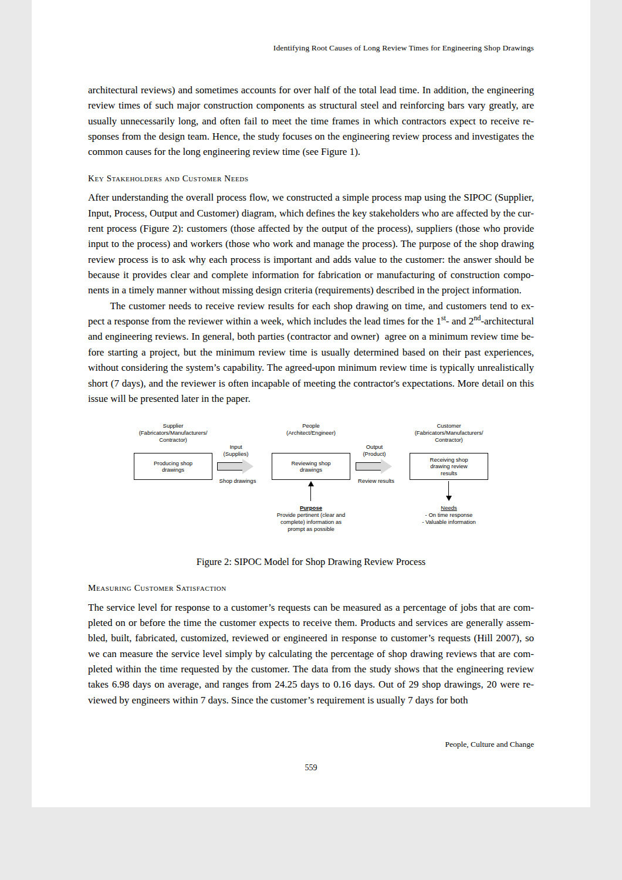Identifying Root Causes of Long Review Times for Engineering Shop Drawings
architectural reviews) and sometimes accounts for over half of the total lead time. In addition, the engineering review times of such major construction components as structural steel and reinforcing bars vary greatly, are usually unnecessarily long, and often fail to meet the time frames in which contractors expect to receive responses from the design team. Hence, the study focuses on the engineering review process and investigates the common causes for the long engineering review time (see Figure 1).
Key Stakeholders and Customer Needs
After understanding the overall process flow, we constructed a simple process map using the SIPOC (Supplier, Input, Process, Output and Customer) diagram, which defines the key stakeholders who are affected by the current process (Figure 2): customers (those affected by the output of the process), suppliers (those who provide input to the process) and workers (those who work and manage the process). The purpose of the shop drawing review process is to ask why each process is important and adds value to the customer: the answer should be because it provides clear and complete information for fabrication or manufacturing of construction components in a timely manner without missing design criteria (requirements) described in the project information.
The customer needs to receive review results for each shop drawing on time, and customers tend to expect a response from the reviewer within a week, which includes the lead times for the 1st- and 2nd-architectural and engineering reviews. In general, both parties (contractor and owner) agree on a minimum review time before starting a project, but the minimum review time is usually determined based on their past experiences, without considering the system’s capability. The agreed-upon minimum review time is typically unrealistically short (7 days), and the reviewer is often incapable of meeting the contractor's expectations. More detail on this issue will be presented later in the paper.
Supplier
(Fabricators/Manufacturers/
Contractor)
People
(Architect/Engineer)
Customer
(Fabricators/Manufacturers/
Contractor)
Producing shop
drawings
Reviewing shop
drawings
Receiving shop
drawing review
results
Input
(Supplies)
Shop drawings
Output
(Product)
Review results
Purpose
Provide pertinent (clear and
complete) information as
prompt as possible
Needs
- On time response
- Valuable information
Figure 2: SIPOC Model for Shop Drawing Review Process
Measuring Customer Satisfaction
The service level for response to a customer’s requests can be measured as a percentage of jobs that are completed on or before the time the customer expects to receive them. Products and services are generally assembled, built, fabricated, customized, reviewed or engineered in response to customer’s requests (Hill 2007), so we can measure the service level simply by calculating the percentage of shop drawing reviews that are completed within the time requested by the customer. The data from the study shows that the engineering review takes 6.98 days on average, and ranges from 24.25 days to 0.16 days. Out of 29 shop drawings, 20 were reviewed by engineers within 7 days. Since the customer’s requirement is usually 7 days for both
People, Culture and Change
559